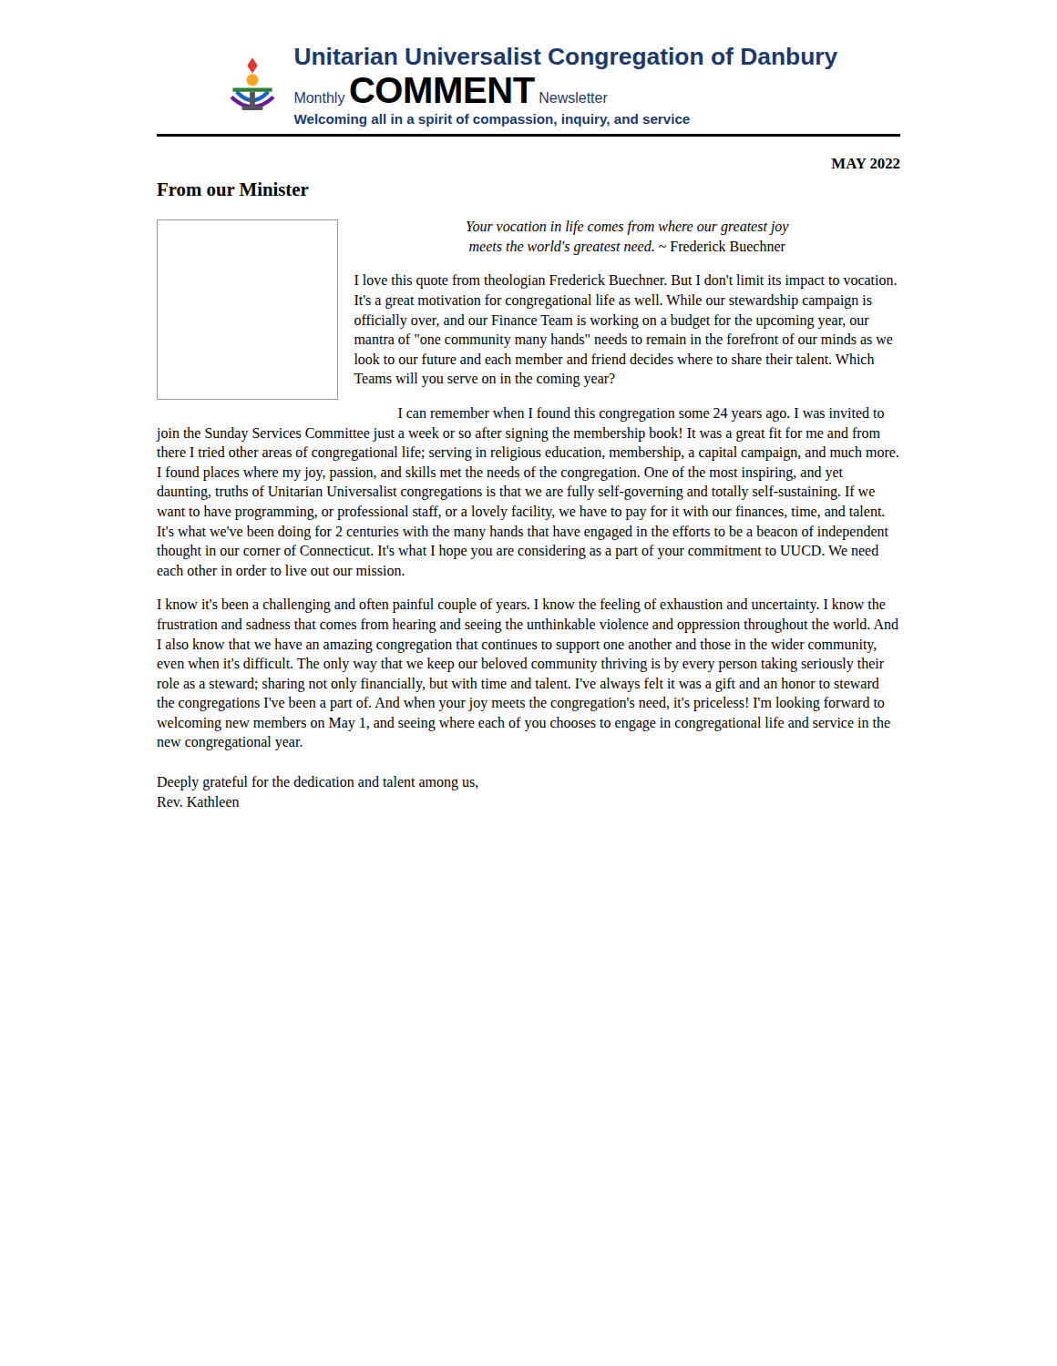Unitarian Universalist Congregation of Danbury
Monthly COMMENT Newsletter
Welcoming all in a spirit of compassion, inquiry, and service
MAY 2022
From our Minister
Your vocation in life comes from where our greatest joy
meets the world's greatest need. ~ Frederick Buechner
I love this quote from theologian Frederick Buechner. But I don't limit its impact to vocation. It's a great motivation for congregational life as well. While our stewardship campaign is officially over, and our Finance Team is working on a budget for the upcoming year, our mantra of "one community many hands" needs to remain in the forefront of our minds as we look to our future and each member and friend decides where to share their talent. Which Teams will you serve on in the coming year?
I can remember when I found this congregation some 24 years ago. I was invited to join the Sunday Services Committee just a week or so after signing the membership book! It was a great fit for me and from there I tried other areas of congregational life; serving in religious education, membership, a capital campaign, and much more. I found places where my joy, passion, and skills met the needs of the congregation. One of the most inspiring, and yet daunting, truths of Unitarian Universalist congregations is that we are fully self-governing and totally self-sustaining. If we want to have programming, or professional staff, or a lovely facility, we have to pay for it with our finances, time, and talent. It's what we've been doing for 2 centuries with the many hands that have engaged in the efforts to be a beacon of independent thought in our corner of Connecticut. It's what I hope you are considering as a part of your commitment to UUCD. We need each other in order to live out our mission.
I know it's been a challenging and often painful couple of years. I know the feeling of exhaustion and uncertainty. I know the frustration and sadness that comes from hearing and seeing the unthinkable violence and oppression throughout the world. And I also know that we have an amazing congregation that continues to support one another and those in the wider community, even when it's difficult. The only way that we keep our beloved community thriving is by every person taking seriously their role as a steward; sharing not only financially, but with time and talent. I've always felt it was a gift and an honor to steward the congregations I've been a part of. And when your joy meets the congregation's need, it's priceless! I'm looking forward to welcoming new members on May 1, and seeing where each of you chooses to engage in congregational life and service in the new congregational year.
Deeply grateful for the dedication and talent among us,
Rev. Kathleen